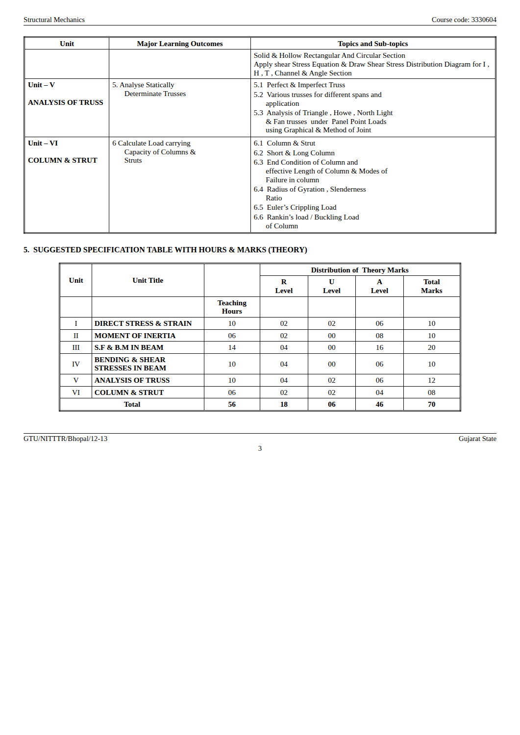Structural Mechanics Course code: 3330604
| Unit | Major Learning Outcomes | Topics and Sub-topics |
| --- | --- | --- |
| | | Solid & Hollow Rectangular And Circular Section Apply shear Stress Equation & Draw Shear Stress Distribution Diagram for I , H , T , Channel & Angle Section |
| Unit – V ANALYSIS OF TRUSS | 5. Analyse Statically Determinate Trusses | 5.1 Perfect & Imperfect Truss 5.2 Various trusses for different spans and application 5.3 Analysis of Triangle , Howe , North Light & Fan trusses under Panel Point Loads using Graphical & Method of Joint |
| Unit – VI COLUMN & STRUT | 6 Calculate Load carrying Capacity of Columns & Struts | 6.1 Column & Strut 6.2 Short & Long Column 6.3 End Condition of Column and effective Length of Column & Modes of Failure in column 6.4 Radius of Gyration , Slenderness Ratio 6.5 Euler’s Crippling Load 6.6 Rankin’s load / Buckling Load of Column |
5. SUGGESTED SPECIFICATION TABLE WITH HOURS & MARKS (THEORY)
| Unit | Unit Title | | Distribution of Theory Marks |
| --- | --- | --- | --- |
| R Level | U Level | A Level | Total Marks |
| | | Teaching Hours | | | | |
| I | DIRECT STRESS & STRAIN | 10 | 02 | 02 | 06 | 10 |
| II | MOMENT OF INERTIA | 06 | 02 | 00 | 08 | 10 |
| III | S.F & B.M IN BEAM | 14 | 04 | 00 | 16 | 20 |
| IV | BENDING & SHEAR STRESSES IN BEAM | 10 | 04 | 00 | 06 | 10 |
| V | ANALYSIS OF TRUSS | 10 | 04 | 02 | 06 | 12 |
| VI | COLUMN & STRUT | 06 | 02 | 02 | 04 | 08 |
| Total | 56 | 18 | 06 | 46 | 70 |
GTU/NITTTR/Bhopal/12-13 Gujarat State
3